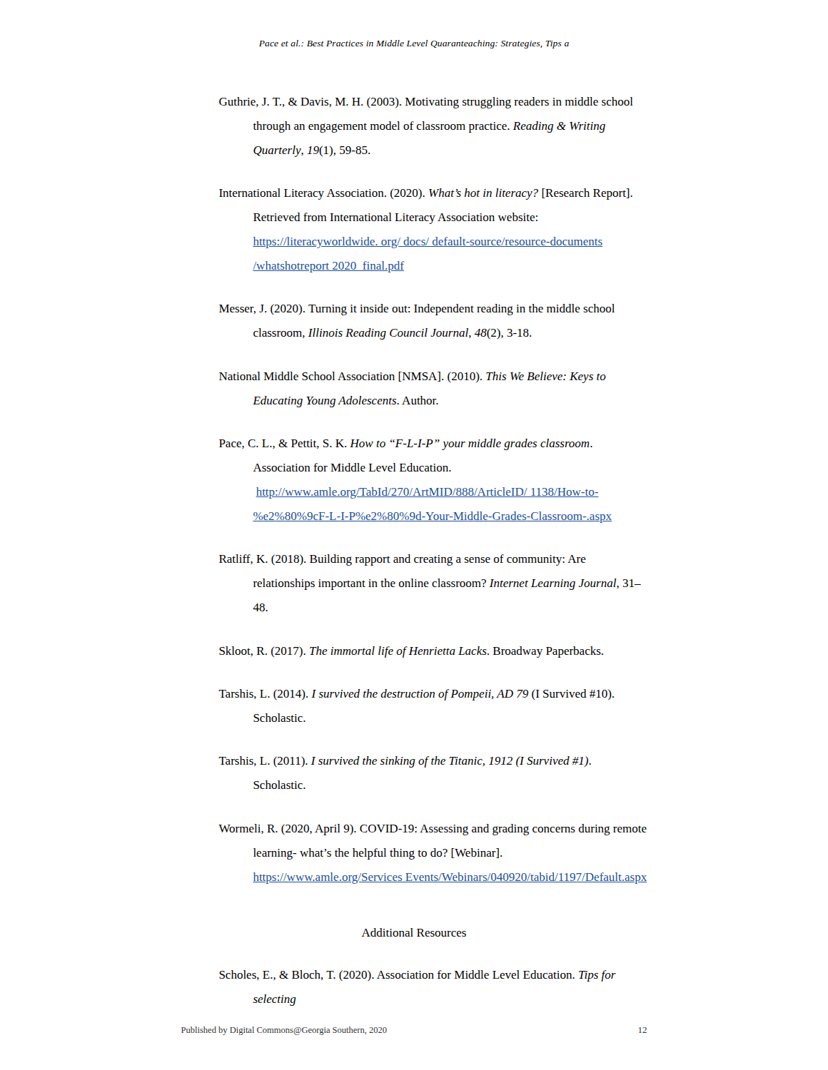Pace et al.: Best Practices in Middle Level Quaranteaching: Strategies, Tips a
Guthrie, J. T., & Davis, M. H. (2003). Motivating struggling readers in middle school through an engagement model of classroom practice. Reading & Writing Quarterly, 19(1), 59-85.
International Literacy Association. (2020). What’s hot in literacy? [Research Report]. Retrieved from International Literacy Association website: https://literacyworldwide. org/ docs/ default-source/resource-documents /whatshotreport 2020_final.pdf
Messer, J. (2020). Turning it inside out: Independent reading in the middle school classroom, Illinois Reading Council Journal, 48(2), 3-18.
National Middle School Association [NMSA]. (2010). This We Believe: Keys to Educating Young Adolescents. Author.
Pace, C. L., & Pettit, S. K. How to “F-L-I-P” your middle grades classroom. Association for Middle Level Education. http://www.amle.org/TabId/270/ArtMID/888/ArticleID/ 1138/How-to-%e2%80%9cF-L-I-P%e2%80%9d-Your-Middle-Grades-Classroom-.aspx
Ratliff, K. (2018). Building rapport and creating a sense of community: Are relationships important in the online classroom? Internet Learning Journal, 31–48.
Skloot, R. (2017). The immortal life of Henrietta Lacks. Broadway Paperbacks.
Tarshis, L. (2014). I survived the destruction of Pompeii, AD 79 (I Survived #10). Scholastic.
Tarshis, L. (2011). I survived the sinking of the Titanic, 1912 (I Survived #1). Scholastic.
Wormeli, R. (2020, April 9). COVID-19: Assessing and grading concerns during remote learning- what’s the helpful thing to do? [Webinar]. https://www.amle.org/Services Events/Webinars/040920/tabid/1197/Default.aspx
Additional Resources
Scholes, E., & Bloch, T. (2020). Association for Middle Level Education. Tips for selecting
Published by Digital Commons@Georgia Southern, 2020 12